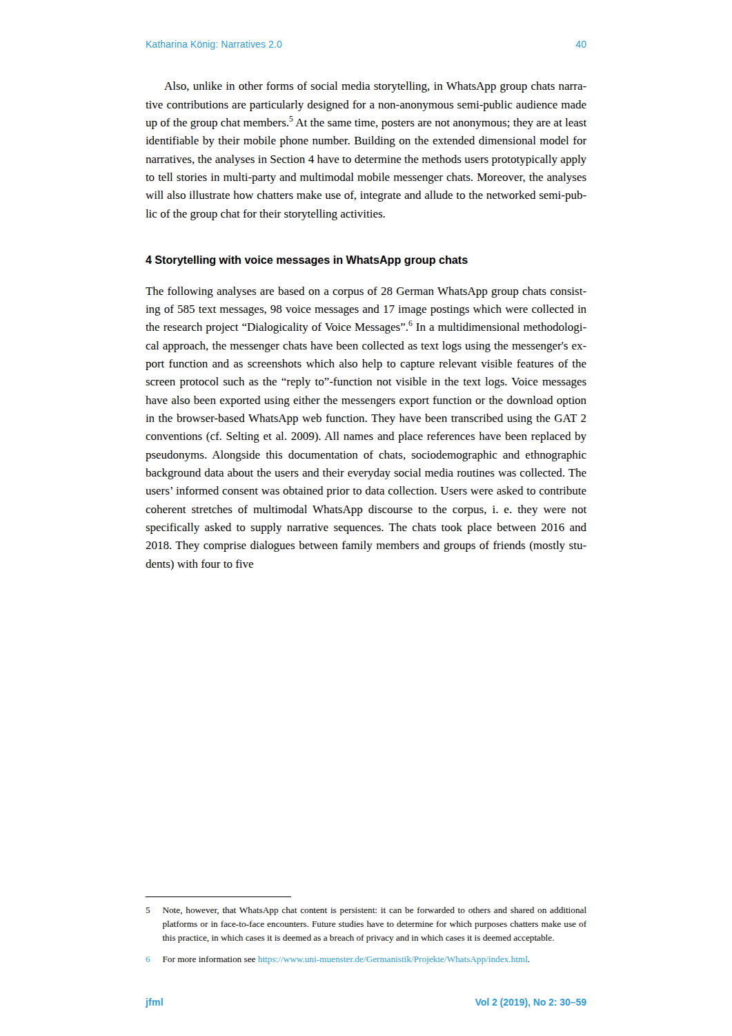Katharina König: Narratives 2.0 40
Also, unlike in other forms of social media storytelling, in WhatsApp group chats narrative contributions are particularly designed for a non-anonymous semi-public audience made up of the group chat members.5 At the same time, posters are not anonymous; they are at least identifiable by their mobile phone number. Building on the extended dimensional model for narratives, the analyses in Section 4 have to determine the methods users prototypically apply to tell stories in multi-party and multimodal mobile messenger chats. Moreover, the analyses will also illustrate how chatters make use of, integrate and allude to the networked semi-public of the group chat for their storytelling activities.
4 Storytelling with voice messages in WhatsApp group chats
The following analyses are based on a corpus of 28 German WhatsApp group chats consisting of 585 text messages, 98 voice messages and 17 image postings which were collected in the research project “Dialogicality of Voice Messages”.6 In a multidimensional methodological approach, the messenger chats have been collected as text logs using the messenger's export function and as screenshots which also help to capture relevant visible features of the screen protocol such as the “reply to”-function not visible in the text logs. Voice messages have also been exported using either the messengers export function or the download option in the browser-based WhatsApp web function. They have been transcribed using the GAT 2 conventions (cf. Selting et al. 2009). All names and place references have been replaced by pseudonyms. Alongside this documentation of chats, sociodemographic and ethnographic background data about the users and their everyday social media routines was collected. The users’ informed consent was obtained prior to data collection. Users were asked to contribute coherent stretches of multimodal WhatsApp discourse to the corpus, i. e. they were not specifically asked to supply narrative sequences. The chats took place between 2016 and 2018. They comprise dialogues between family members and groups of friends (mostly students) with four to five
5 Note, however, that WhatsApp chat content is persistent: it can be forwarded to others and shared on additional platforms or in face-to-face encounters. Future studies have to determine for which purposes chatters make use of this practice, in which cases it is deemed as a breach of privacy and in which cases it is deemed acceptable.
6 For more information see https://www.uni-muenster.de/Germanistik/Projekte/WhatsApp/index.html.
jfml Vol 2 (2019), No 2: 30–59